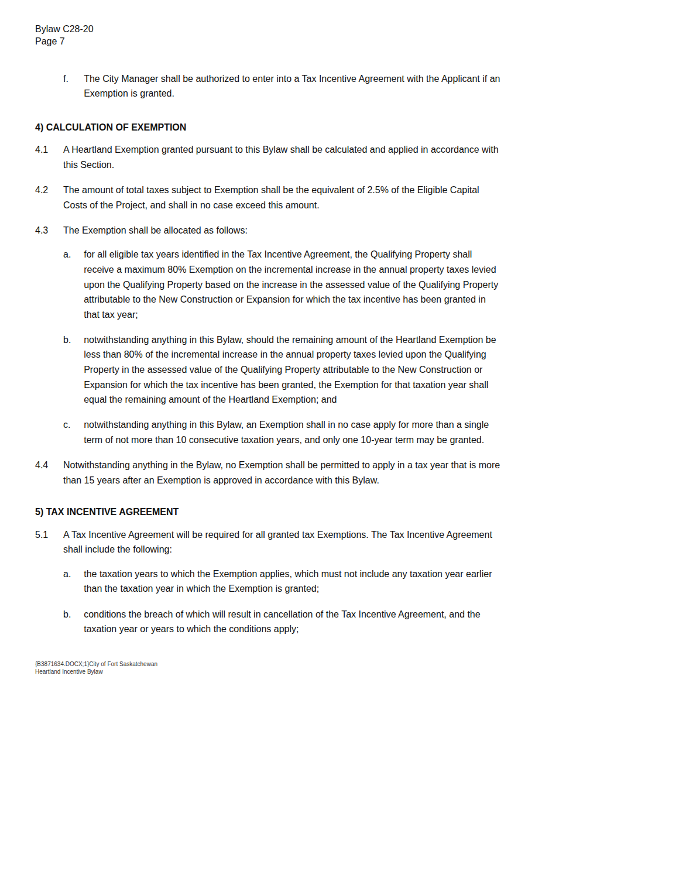Bylaw C28-20
Page 7
f. The City Manager shall be authorized to enter into a Tax Incentive Agreement with the Applicant if an Exemption is granted.
4) CALCULATION OF EXEMPTION
4.1 A Heartland Exemption granted pursuant to this Bylaw shall be calculated and applied in accordance with this Section.
4.2 The amount of total taxes subject to Exemption shall be the equivalent of 2.5% of the Eligible Capital Costs of the Project, and shall in no case exceed this amount.
4.3 The Exemption shall be allocated as follows:
a. for all eligible tax years identified in the Tax Incentive Agreement, the Qualifying Property shall receive a maximum 80% Exemption on the incremental increase in the annual property taxes levied upon the Qualifying Property based on the increase in the assessed value of the Qualifying Property attributable to the New Construction or Expansion for which the tax incentive has been granted in that tax year;
b. notwithstanding anything in this Bylaw, should the remaining amount of the Heartland Exemption be less than 80% of the incremental increase in the annual property taxes levied upon the Qualifying Property in the assessed value of the Qualifying Property attributable to the New Construction or Expansion for which the tax incentive has been granted, the Exemption for that taxation year shall equal the remaining amount of the Heartland Exemption; and
c. notwithstanding anything in this Bylaw, an Exemption shall in no case apply for more than a single term of not more than 10 consecutive taxation years, and only one 10-year term may be granted.
4.4 Notwithstanding anything in the Bylaw, no Exemption shall be permitted to apply in a tax year that is more than 15 years after an Exemption is approved in accordance with this Bylaw.
5) TAX INCENTIVE AGREEMENT
5.1 A Tax Incentive Agreement will be required for all granted tax Exemptions. The Tax Incentive Agreement shall include the following:
a. the taxation years to which the Exemption applies, which must not include any taxation year earlier than the taxation year in which the Exemption is granted;
b. conditions the breach of which will result in cancellation of the Tax Incentive Agreement, and the taxation year or years to which the conditions apply;
{B3871634.DOCX;1}City of Fort Saskatchewan
Heartland Incentive Bylaw